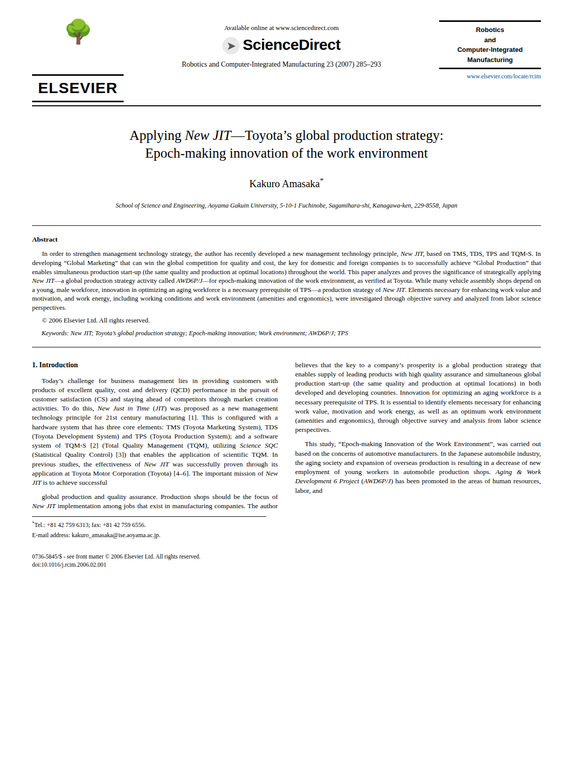🌳
ELSEVIER
Available online at www.sciencedirect.com
➤ScienceDirect
Robotics and Computer-Integrated Manufacturing 23 (2007) 285–293
Robotics
and
Computer-Integrated
Manufacturing
www.elsevier.com/locate/rcim
Applying New JIT—Toyota’s global production strategy:
Epoch-making innovation of the work environment
Kakuro Amasaka*
School of Science and Engineering, Aoyama Gakuin University, 5-10-1 Fuchinobe, Sagamihara-shi, Kanagawa-ken, 229-8558, Japan
Abstract
In order to strengthen management technology strategy, the author has recently developed a new management technology principle, New JIT, based on TMS, TDS, TPS and TQM-S. In developing “Global Marketing” that can win the global competition for quality and cost, the key for domestic and foreign companies is to successfully achieve “Global Production” that enables simultaneous production start-up (the same quality and production at optimal locations) throughout the world. This paper analyzes and proves the significance of strategically applying New JIT—a global production strategy activity called AWD6P/J—for epoch-making innovation of the work environment, as verified at Toyota. While many vehicle assembly shops depend on a young, male workforce, innovation in optimizing an aging workforce is a necessary prerequisite of TPS—a production strategy of New JIT. Elements necessary for enhancing work value and motivation, and work energy, including working conditions and work environment (amenities and ergonomics), were investigated through objective survey and analyzed from labor science perspectives.
© 2006 Elsevier Ltd. All rights reserved.
Keywords: New JIT; Toyota’s global production strategy; Epoch-making innovation; Work environment; AWD6P/J; TPS
1. Introduction
Today’s challenge for business management lies in providing customers with products of excellent quality, cost and delivery (QCD) performance in the pursuit of customer satisfaction (CS) and staying ahead of competitors through market creation activities. To do this, New Just in Time (JIT) was proposed as a new management technology principle for 21st century manufacturing [1]. This is configured with a hardware system that has three core elements: TMS (Toyota Marketing System), TDS (Toyota Development System) and TPS (Toyota Production System); and a software system of TQM-S [2] (Total Quality Management (TQM), utilizing Science SQC (Statistical Quality Control) [3]) that enables the application of scientific TQM. In previous studies, the effectiveness of New JIT was successfully proven through its application at Toyota Motor Corporation (Toyota) [4–6]. The important mission of New JIT is to achieve successful
global production and quality assurance. Production shops should be the focus of New JIT implementation among jobs that exist in manufacturing companies. The author believes that the key to a company’s prosperity is a global production strategy that enables supply of leading products with high quality assurance and simultaneous global production start-up (the same quality and production at optimal locations) in both developed and developing countries. Innovation for optimizing an aging workforce is a necessary prerequisite of TPS. It is essential to identify elements necessary for enhancing work value, motivation and work energy, as well as an optimum work environment (amenities and ergonomics), through objective survey and analysis from labor science perspectives.
This study, “Epoch-making Innovation of the Work Environment”, was carried out based on the concerns of automotive manufacturers. In the Japanese automobile industry, the aging society and expansion of overseas production is resulting in a decrease of new employment of young workers in automobile production shops. Aging & Work Development 6 Project (AWD6P/J) has been promoted in the areas of human resources, labor, and
*Tel.: +81 42 759 6313; fax: +81 42 759 6556.
E-mail address: kakuro_amasaka@ise.aoyama.ac.jp.
0736-5845/$ - see front matter © 2006 Elsevier Ltd. All rights reserved.
doi:10.1016/j.rcim.2006.02.001